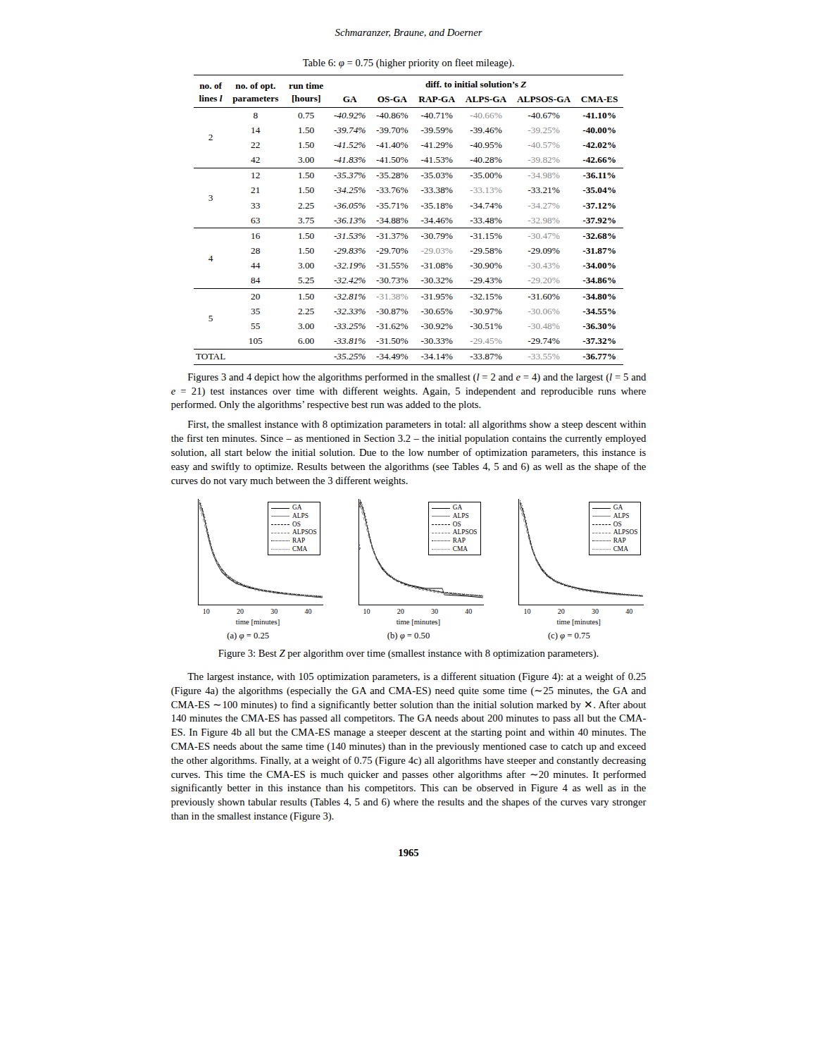Schmaranzer, Braune, and Doerner
Table 6: φ = 0.75 (higher priority on fleet mileage).
| no. of lines l | no. of opt. parameters | run time [hours] | diff. to initial solution’s Z |
| --- | --- | --- | --- |
| GA | OS-GA | RAP-GA | ALPS-GA | ALPSOS-GA | CMA-ES |
| 2 | 8 | 0.75 | -40.92% | -40.86% | -40.71% | -40.66% | -40.67% | -41.10% |
| 14 | 1.50 | -39.74% | -39.70% | -39.59% | -39.46% | -39.25% | -40.00% |
| 22 | 1.50 | -41.52% | -41.40% | -41.29% | -40.95% | -40.57% | -42.02% |
| 42 | 3.00 | -41.83% | -41.50% | -41.53% | -40.28% | -39.82% | -42.66% |
| 3 | 12 | 1.50 | -35.37% | -35.28% | -35.03% | -35.00% | -34.98% | -36.11% |
| 21 | 1.50 | -34.25% | -33.76% | -33.38% | -33.13% | -33.21% | -35.04% |
| 33 | 2.25 | -36.05% | -35.71% | -35.18% | -34.74% | -34.27% | -37.12% |
| 63 | 3.75 | -36.13% | -34.88% | -34.46% | -33.48% | -32.98% | -37.92% |
| 4 | 16 | 1.50 | -31.53% | -31.37% | -30.79% | -31.15% | -30.47% | -32.68% |
| 28 | 1.50 | -29.83% | -29.70% | -29.03% | -29.58% | -29.09% | -31.87% |
| 44 | 3.00 | -32.19% | -31.55% | -31.08% | -30.90% | -30.43% | -34.00% |
| 84 | 5.25 | -32.42% | -30.73% | -30.32% | -29.43% | -29.20% | -34.86% |
| 5 | 20 | 1.50 | -32.81% | -31.38% | -31.95% | -32.15% | -31.60% | -34.80% |
| 35 | 2.25 | -32.33% | -30.87% | -30.65% | -30.97% | -30.06% | -34.55% |
| 55 | 3.00 | -33.25% | -31.62% | -30.92% | -30.51% | -30.48% | -36.30% |
| 105 | 6.00 | -33.81% | -31.50% | -30.33% | -29.45% | -29.74% | -37.32% |
| TOTAL | -35.25% | -34.49% | -34.14% | -33.87% | -33.55% | -36.77% |
Figures 3 and 4 depict how the algorithms performed in the smallest (l = 2 and e = 4) and the largest (l = 5 and e = 21) test instances over time with different weights. Again, 5 independent and reproducible runs where performed. Only the algorithms’ respective best run was added to the plots.
First, the smallest instance with 8 optimization parameters in total: all algorithms show a steep descent within the first ten minutes. Since – as mentioned in Section 3.2 – the initial population contains the currently employed solution, all start below the initial solution. Due to the low number of optimization parameters, this instance is easy and swiftly to optimize. Results between the algorithms (see Tables 4, 5 and 6) as well as the shape of the curves do not vary much between the 3 different weights.
min Z
0.165
0.160
GA
ALPS
OS
ALPSOS
RAP
CMA
10203040
time [minutes]
(a) φ = 0.25
min Z
0.1900
0.1875
GA
ALPS
OS
ALPSOS
RAP
CMA
10203040
time [minutes]
(b) φ = 0.50
min Z
0.155
0.150
GA
ALPS
OS
ALPSOS
RAP
CMA
10203040
time [minutes]
(c) φ = 0.75
Figure 3: Best Z per algorithm over time (smallest instance with 8 optimization parameters).
The largest instance, with 105 optimization parameters, is a different situation (Figure 4): at a weight of 0.25 (Figure 4a) the algorithms (especially the GA and CMA-ES) need quite some time (∼25 minutes, the GA and CMA-ES ∼100 minutes) to find a significantly better solution than the initial solution marked by ✕. After about 140 minutes the CMA-ES has passed all competitors. The GA needs about 200 minutes to pass all but the CMA-ES. In Figure 4b all but the CMA-ES manage a steeper descent at the starting point and within 40 minutes. The CMA-ES needs about the same time (140 minutes) than in the previously mentioned case to catch up and exceed the other algorithms. Finally, at a weight of 0.75 (Figure 4c) all algorithms have steeper and constantly decreasing curves. This time the CMA-ES is much quicker and passes other algorithms after ∼20 minutes. It performed significantly better in this instance than his competitors. This can be observed in Figure 4 as well as in the previously shown tabular results (Tables 4, 5 and 6) where the results and the shapes of the curves vary stronger than in the smallest instance (Figure 3).
1965